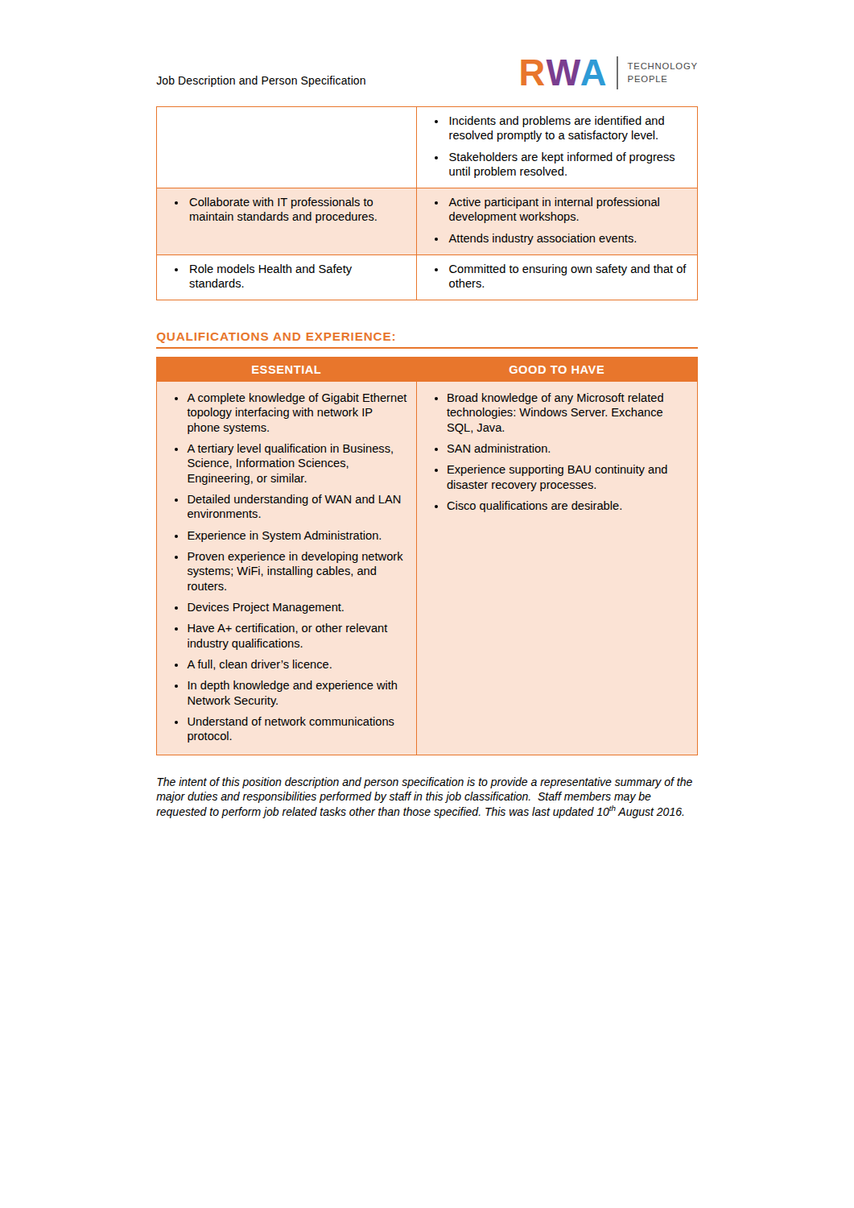Job Description and Person Specification
RWA
TECHNOLOGY
PEOPLE
| | Incidents and problems are identified and resolved promptly to a satisfactory level. Stakeholders are kept informed of progress until problem resolved. |
| Collaborate with IT professionals to maintain standards and procedures. | Active participant in internal professional development workshops. Attends industry association events. |
| Role models Health and Safety standards. | Committed to ensuring own safety and that of others. |
Qualifications and Experience:
| Essential | Good to have |
| --- | --- |
| A complete knowledge of Gigabit Ethernet topology interfacing with network IP phone systems. A tertiary level qualification in Business, Science, Information Sciences, Engineering, or similar. Detailed understanding of WAN and LAN environments. Experience in System Administration. Proven experience in developing network systems; WiFi, installing cables, and routers. Devices Project Management. Have A+ certification, or other relevant industry qualifications. A full, clean driver’s licence. In depth knowledge and experience with Network Security. Understand of network communications protocol. | Broad knowledge of any Microsoft related technologies: Windows Server. Exchance SQL, Java. SAN administration. Experience supporting BAU continuity and disaster recovery processes. Cisco qualifications are desirable. |
The intent of this position description and person specification is to provide a representative summary of the major duties and responsibilities performed by staff in this job classification. Staff members may be requested to perform job related tasks other than those specified. This was last updated 10th August 2016.